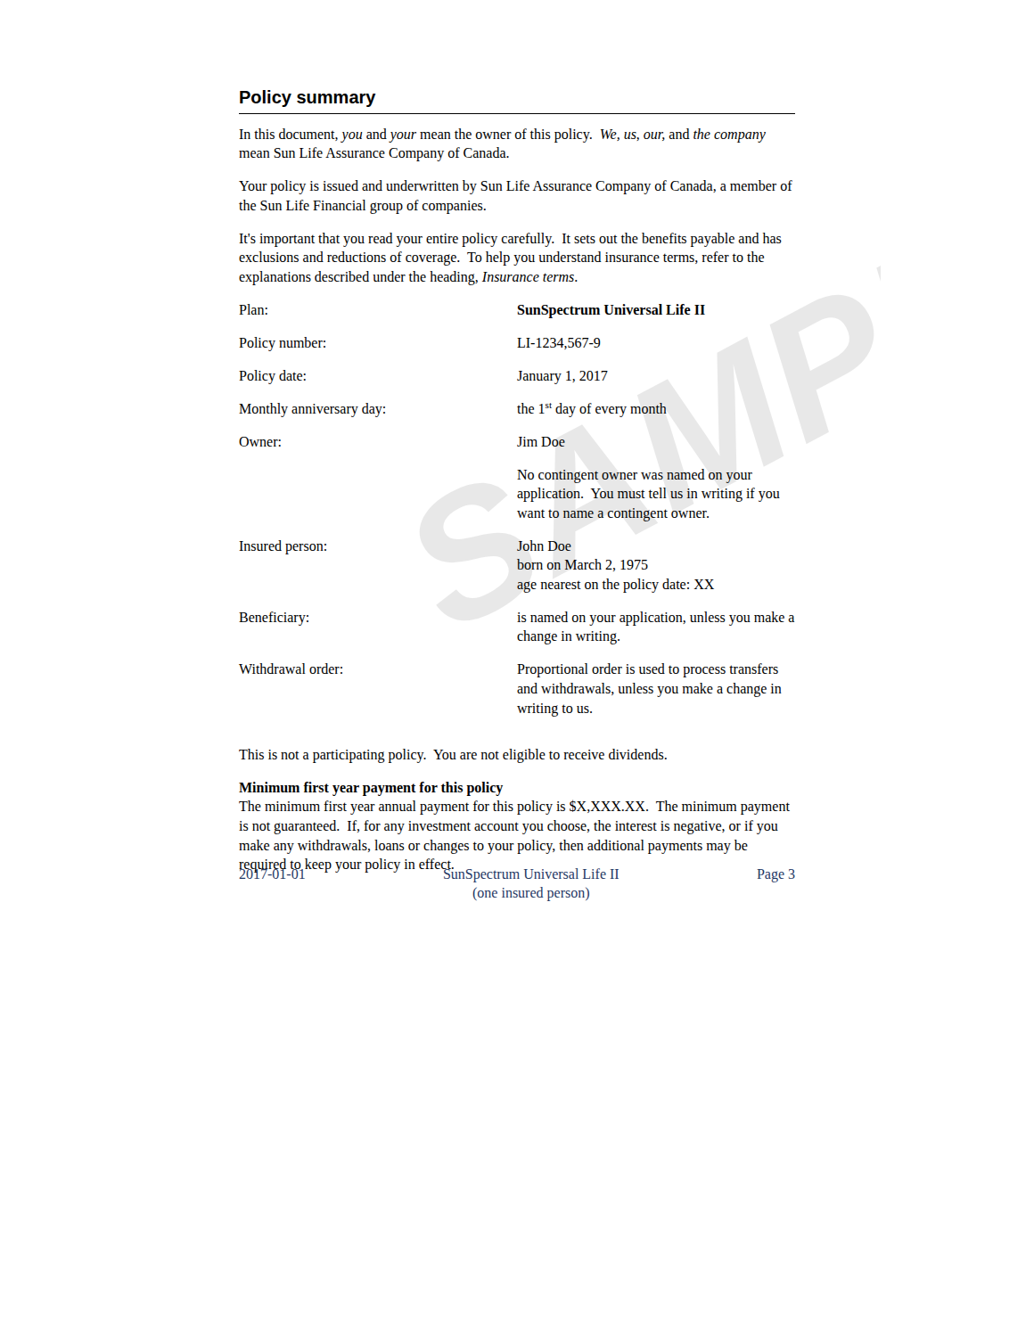SAMPLE
Policy summary
In this document, you and your mean the owner of this policy. We, us, our, and the company mean Sun Life Assurance Company of Canada.
Your policy is issued and underwritten by Sun Life Assurance Company of Canada, a member of the Sun Life Financial group of companies.
It's important that you read your entire policy carefully. It sets out the benefits payable and has exclusions and reductions of coverage. To help you understand insurance terms, refer to the explanations described under the heading, Insurance terms.
| Plan: | SunSpectrum Universal Life II |
| Policy number: | LI-1234,567-9 |
| Policy date: | January 1, 2017 |
| Monthly anniversary day: | the 1 st day of every month |
| Owner: | Jim Doe No contingent owner was named on your application. You must tell us in writing if you want to name a contingent owner. |
| Insured person: | John Doe born on March 2, 1975 age nearest on the policy date: XX |
| Beneficiary: | is named on your application, unless you make a change in writing. |
| Withdrawal order: | Proportional order is used to process transfers and withdrawals, unless you make a change in writing to us. |
This is not a participating policy. You are not eligible to receive dividends.
Minimum first year payment for this policy
The minimum first year annual payment for this policy is $X,XXX.XX. The minimum payment is not guaranteed. If, for any investment account you choose, the interest is negative, or if you make any withdrawals, loans or changes to your policy, then additional payments may be required to keep your policy in effect.
2017-01-01
SunSpectrum Universal Life II
(one insured person)
Page 3